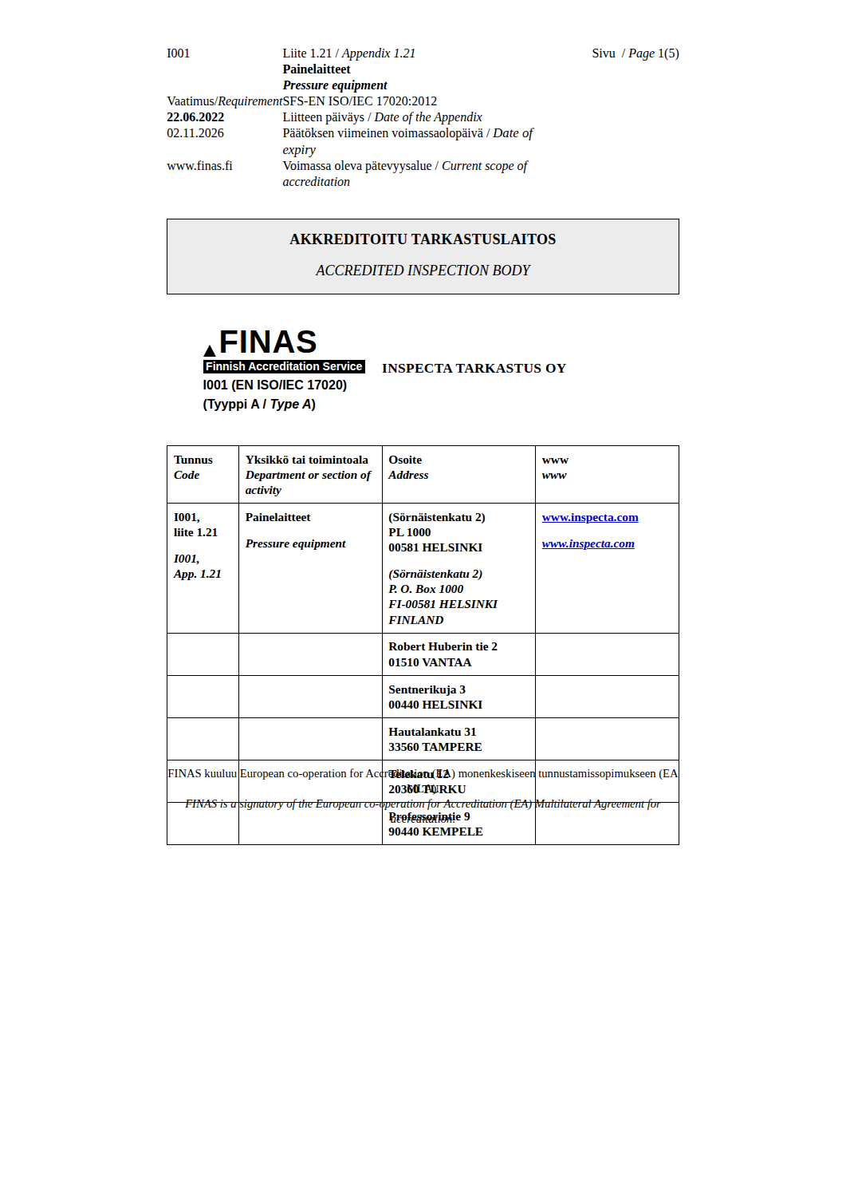| I001 | Liite 1.21 / Appendix 1.21 | Sivu / Page 1(5) |
| | Painelaitteet | |
| | Pressure equipment | |
| Vaatimus/ Requirement | SFS-EN ISO/IEC 17020:2012 | |
| 22.06.2022 | Liitteen päiväys / Date of the Appendix | |
| 02.11.2026 | Päätöksen viimeinen voimassaolopäivä / Date of expiry | |
| www.finas.fi | Voimassa oleva pätevyysalue / Current scope of accreditation | |
AKKREDITOITU TARKASTUSLAITOS
ACCREDITED INSPECTION BODY
FINAS
Finnish Accreditation Service
I001 (EN ISO/IEC 17020)
(Tyyppi A / Type A)
INSPECTA TARKASTUS OY
| Tunnus Code | Yksikkö tai toimintoala Department or section of activity | Osoite Address | www www |
| --- | --- | --- | --- |
| I001, liite 1.21 I001, App. 1.21 | Painelaitteet Pressure equipment | (Sörnäistenkatu 2) PL 1000 00581 HELSINKI (Sörnäistenkatu 2) P. O. Box 1000 FI-00581 HELSINKI FINLAND | www.inspecta.com www.inspecta.com |
| | | Robert Huberin tie 2 01510 VANTAA | |
| | | Sentnerikuja 3 00440 HELSINKI | |
| | | Hautalankatu 31 33560 TAMPERE | |
| | | Telekatu 12 20360 TURKU | |
| | | Professorintie 9 90440 KEMPELE | |
FINAS kuuluu European co-operation for Accreditation (EA) monenkeskiseen tunnustamissopimukseen (EA MLA).
FINAS is a signatory of the European co-operation for Accreditation (EA) Multilateral Agreement for accreditation.